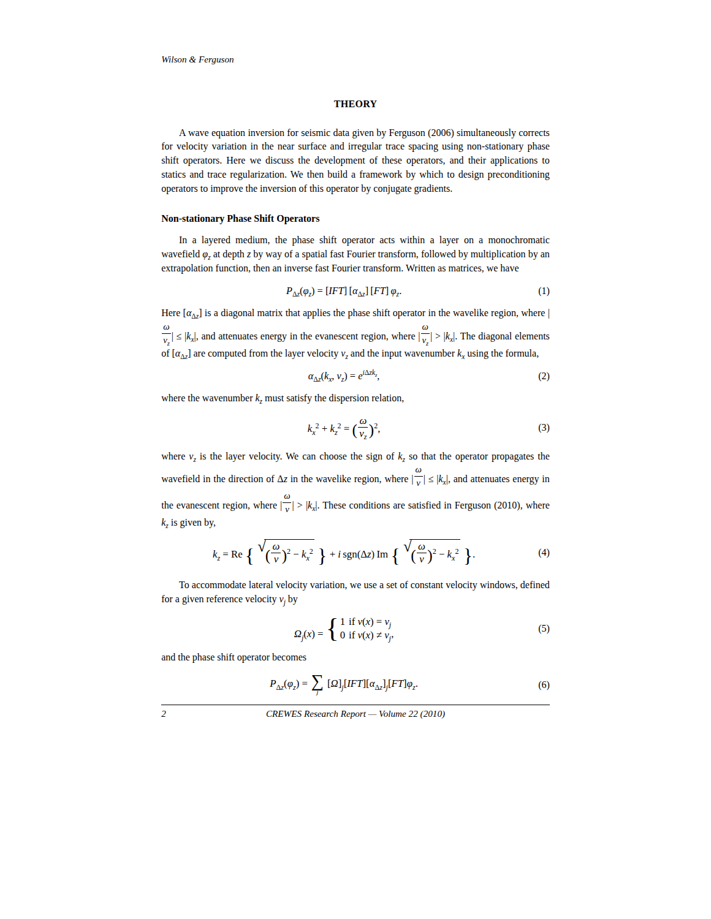Wilson & Ferguson
THEORY
A wave equation inversion for seismic data given by Ferguson (2006) simultaneously corrects for velocity variation in the near surface and irregular trace spacing using non-stationary phase shift operators. Here we discuss the development of these operators, and their applications to statics and trace regularization. We then build a framework by which to design preconditioning operators to improve the inversion of this operator by conjugate gradients.
Non-stationary Phase Shift Operators
In a layered medium, the phase shift operator acts within a layer on a monochromatic wavefield φz at depth z by way of a spatial fast Fourier transform, followed by multiplication by an extrapolation function, then an inverse fast Fourier transform. Written as matrices, we have
PΔz(φz) = [IFT] [αΔz] [FT] φz.
(1)
Here [αΔz] is a diagonal matrix that applies the phase shift operator in the wavelike region, where |ωvz| ≤ |kx|, and attenuates energy in the evanescent region, where |ωvz| > |kx|. The diagonal elements of [αΔz] are computed from the layer velocity vz and the input wavenumber kx using the formula,
αΔz(kx, vz) = ei Δzkz,
(2)
where the wavenumber kz must satisfy the dispersion relation,
kx2 + kz2 = (ωvz)2,
(3)
where vz is the layer velocity. We can choose the sign of kz so that the operator propagates the wavefield in the direction of Δz in the wavelike region, where |ωv| ≤ |kx|, and attenuates energy in the evanescent region, where |ωv| > |kx|. These conditions are satisfied in Ferguson (2010), where kz is given by,
kz = Re { (ωv)2 − kx2 } + i sgn(Δz) Im { (ωv)2 − kx2 }.
(4)
To accommodate lateral velocity variation, we use a set of constant velocity windows, defined for a given reference velocity vj by
Ωj(x) = { 1 if v(x) = vj 0 if v(x) ≠ vj ,
(5)
and the phase shift operator becomes
PΔz(φz) = ∑j [Ω]j[IFT][αΔz]j[FT]φz.
(6)
2
CREWES Research Report — Volume 22 (2010)